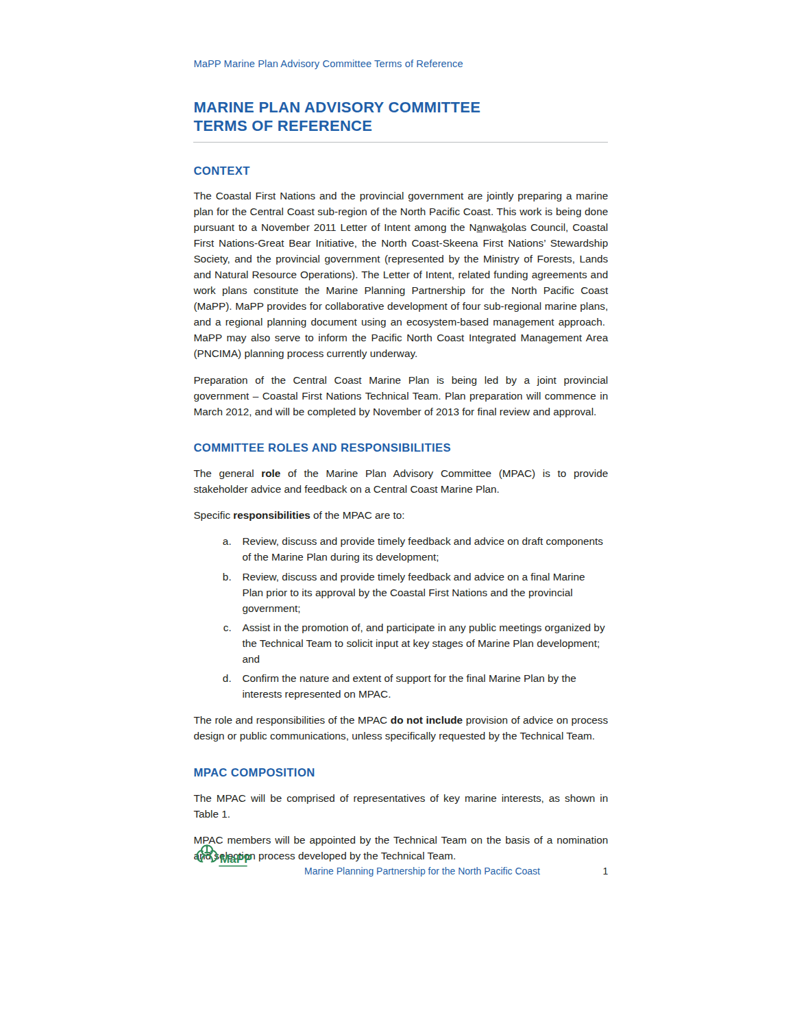MaPP Marine Plan Advisory Committee Terms of Reference
Marine Plan Advisory Committee
Terms of Reference
Context
The Coastal First Nations and the provincial government are jointly preparing a marine plan for the Central Coast sub-region of the North Pacific Coast. This work is being done pursuant to a November 2011 Letter of Intent among the Nanwakolas Council, Coastal First Nations-Great Bear Initiative, the North Coast-Skeena First Nations’ Stewardship Society, and the provincial government (represented by the Ministry of Forests, Lands and Natural Resource Operations). The Letter of Intent, related funding agreements and work plans constitute the Marine Planning Partnership for the North Pacific Coast (MaPP). MaPP provides for collaborative development of four sub-regional marine plans, and a regional planning document using an ecosystem-based management approach. MaPP may also serve to inform the Pacific North Coast Integrated Management Area (PNCIMA) planning process currently underway.
Preparation of the Central Coast Marine Plan is being led by a joint provincial government – Coastal First Nations Technical Team. Plan preparation will commence in March 2012, and will be completed by November of 2013 for final review and approval.
Committee Roles and Responsibilities
The general role of the Marine Plan Advisory Committee (MPAC) is to provide stakeholder advice and feedback on a Central Coast Marine Plan.
Specific responsibilities of the MPAC are to:
Review, discuss and provide timely feedback and advice on draft components of the Marine Plan during its development;
Review, discuss and provide timely feedback and advice on a final Marine Plan prior to its approval by the Coastal First Nations and the provincial government;
Assist in the promotion of, and participate in any public meetings organized by the Technical Team to solicit input at key stages of Marine Plan development; and
Confirm the nature and extent of support for the final Marine Plan by the interests represented on MPAC.
The role and responsibilities of the MPAC do not include provision of advice on process design or public communications, unless specifically requested by the Technical Team.
MPAC Composition
The MPAC will be comprised of representatives of key marine interests, as shown in Table 1.
MPAC members will be appointed by the Technical Team on the basis of a nomination and selection process developed by the Technical Team.
MaPP
Marine Planning Partnership for the North Pacific Coast
1